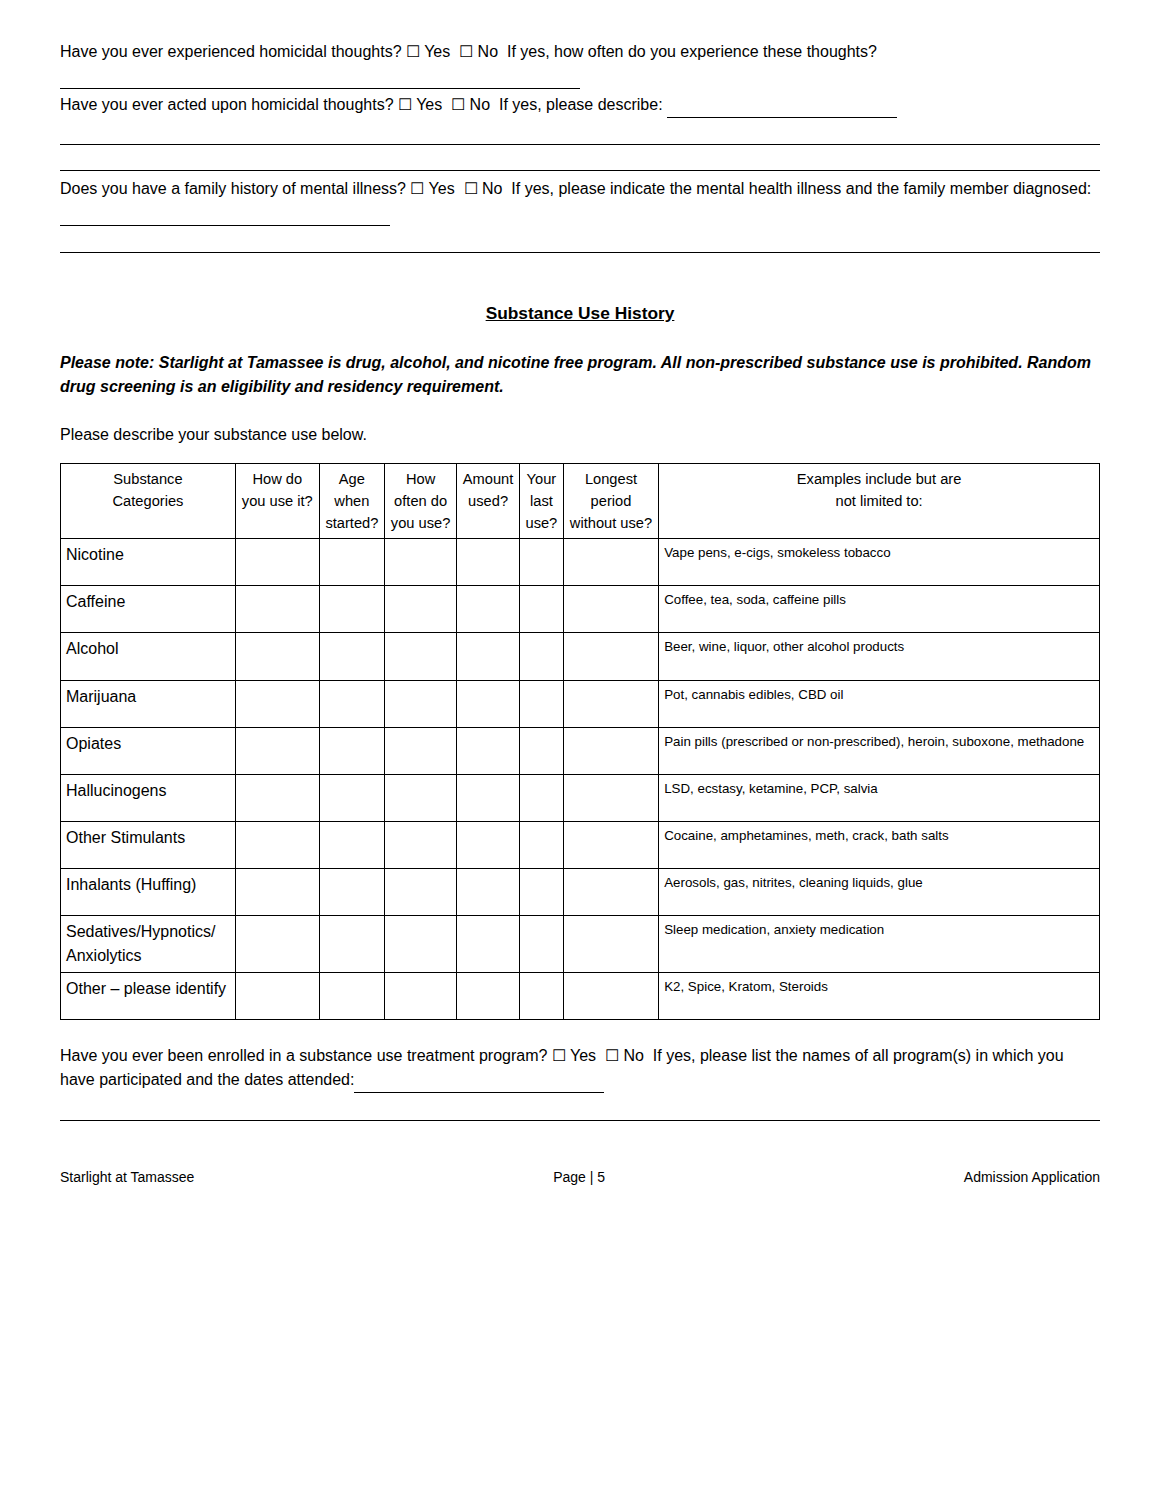Have you ever experienced homicidal thoughts? ☐ Yes ☐ No If yes, how often do you experience these thoughts?
Have you ever acted upon homicidal thoughts? ☐ Yes ☐ No If yes, please describe:
Does you have a family history of mental illness? ☐ Yes ☐ No If yes, please indicate the mental health illness and the family member diagnosed:
Substance Use History
Please note: Starlight at Tamassee is drug, alcohol, and nicotine free program. All non-prescribed substance use is prohibited. Random drug screening is an eligibility and residency requirement.
Please describe your substance use below.
| Substance Categories | How do you use it? | Age when started? | How often do you use? | Amount used? | Your last use? | Longest period without use? | Examples include but are not limited to: |
| --- | --- | --- | --- | --- | --- | --- | --- |
| Nicotine | | | | | | | Vape pens, e-cigs, smokeless tobacco |
| Caffeine | | | | | | | Coffee, tea, soda, caffeine pills |
| Alcohol | | | | | | | Beer, wine, liquor, other alcohol products |
| Marijuana | | | | | | | Pot, cannabis edibles, CBD oil |
| Opiates | | | | | | | Pain pills (prescribed or non-prescribed), heroin, suboxone, methadone |
| Hallucinogens | | | | | | | LSD, ecstasy, ketamine, PCP, salvia |
| Other Stimulants | | | | | | | Cocaine, amphetamines, meth, crack, bath salts |
| Inhalants (Huffing) | | | | | | | Aerosols, gas, nitrites, cleaning liquids, glue |
| Sedatives/Hypnotics/ Anxiolytics | | | | | | | Sleep medication, anxiety medication |
| Other – please identify | | | | | | | K2, Spice, Kratom, Steroids |
Have you ever been enrolled in a substance use treatment program? ☐ Yes ☐ No If yes, please list the names of all program(s) in which you have participated and the dates attended:
Starlight at Tamassee Page | 5 Admission Application